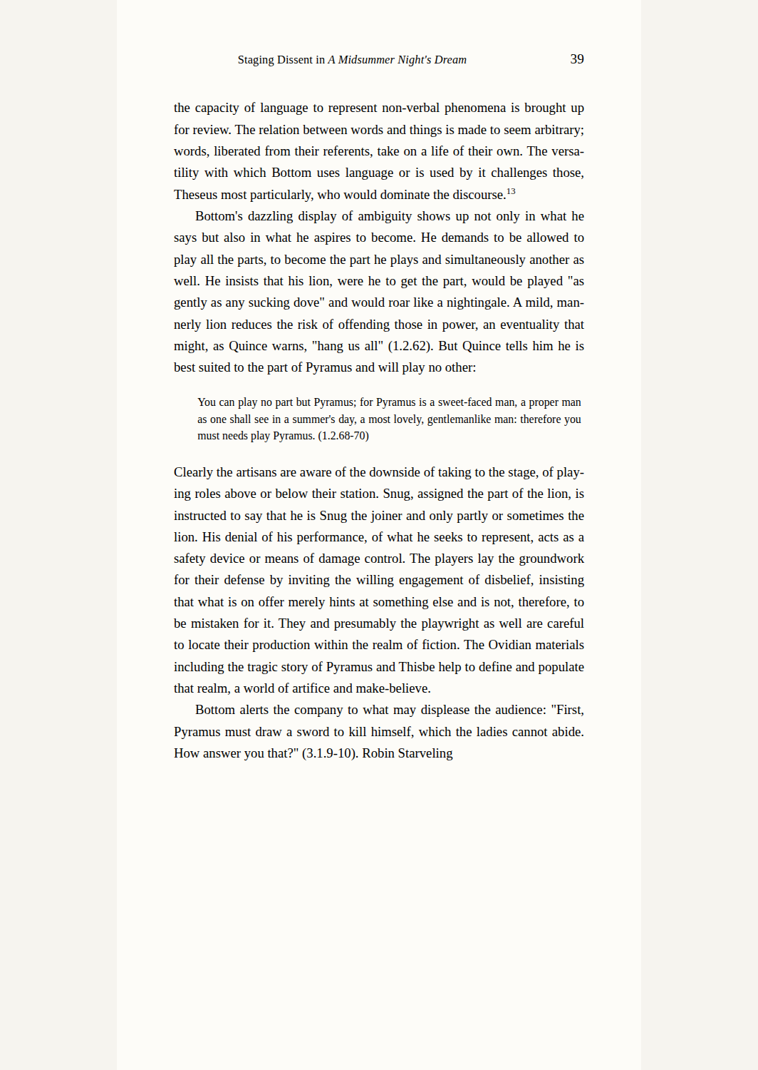Staging Dissent in A Midsummer Night's Dream 39
the capacity of language to represent non-verbal phenomena is brought up for review. The relation between words and things is made to seem arbitrary; words, liberated from their referents, take on a life of their own. The versatility with which Bottom uses language or is used by it challenges those, Theseus most particularly, who would dominate the discourse.13
Bottom's dazzling display of ambiguity shows up not only in what he says but also in what he aspires to become. He demands to be allowed to play all the parts, to become the part he plays and simultaneously another as well. He insists that his lion, were he to get the part, would be played "as gently as any sucking dove" and would roar like a nightingale. A mild, mannerly lion reduces the risk of offending those in power, an eventuality that might, as Quince warns, "hang us all" (1.2.62). But Quince tells him he is best suited to the part of Pyramus and will play no other:
You can play no part but Pyramus; for Pyramus is a sweet-faced man, a proper man as one shall see in a summer's day, a most lovely, gentlemanlike man: therefore you must needs play Pyramus. (1.2.68-70)
Clearly the artisans are aware of the downside of taking to the stage, of playing roles above or below their station. Snug, assigned the part of the lion, is instructed to say that he is Snug the joiner and only partly or sometimes the lion. His denial of his performance, of what he seeks to represent, acts as a safety device or means of damage control. The players lay the groundwork for their defense by inviting the willing engagement of disbelief, insisting that what is on offer merely hints at something else and is not, therefore, to be mistaken for it. They and presumably the playwright as well are careful to locate their production within the realm of fiction. The Ovidian materials including the tragic story of Pyramus and Thisbe help to define and populate that realm, a world of artifice and make-believe.
Bottom alerts the company to what may displease the audience: "First, Pyramus must draw a sword to kill himself, which the ladies cannot abide. How answer you that?" (3.1.9-10). Robin Starveling